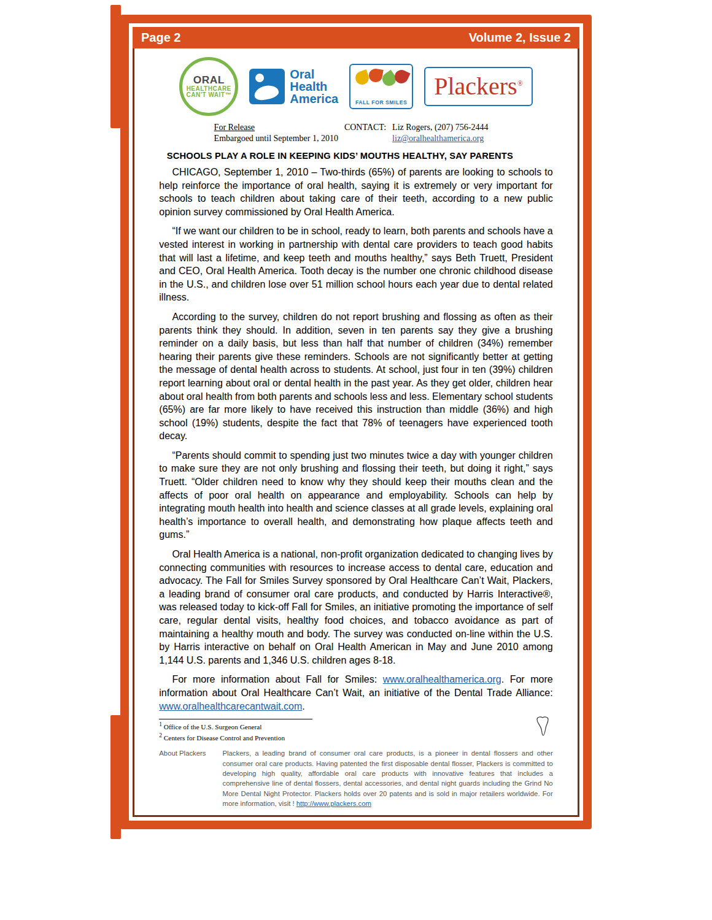Page 2 Volume 2, Issue 2
ORAL
HEALTHCARE
CAN'T WAIT™
Oral Health America
Fall for Smiles
Plackers®
| For Release | CONTACT: | Liz Rogers, (207) 756-2444 |
| Embargoed until September 1, 2010 | | liz@oralhealthamerica.org |
SCHOOLS PLAY A ROLE IN KEEPING KIDS’ MOUTHS HEALTHY, SAY PARENTS
CHICAGO, September 1, 2010 – Two-thirds (65%) of parents are looking to schools to help reinforce the importance of oral health, saying it is extremely or very important for schools to teach children about taking care of their teeth, according to a new public opinion survey commissioned by Oral Health America.
“If we want our children to be in school, ready to learn, both parents and schools have a vested interest in working in partnership with dental care providers to teach good habits that will last a lifetime, and keep teeth and mouths healthy,” says Beth Truett, President and CEO, Oral Health America. Tooth decay is the number one chronic childhood disease in the U.S., and children lose over 51 million school hours each year due to dental related illness.
According to the survey, children do not report brushing and flossing as often as their parents think they should. In addition, seven in ten parents say they give a brushing reminder on a daily basis, but less than half that number of children (34%) remember hearing their parents give these reminders. Schools are not significantly better at getting the message of dental health across to students. At school, just four in ten (39%) children report learning about oral or dental health in the past year. As they get older, children hear about oral health from both parents and schools less and less. Elementary school students (65%) are far more likely to have received this instruction than middle (36%) and high school (19%) students, despite the fact that 78% of teenagers have experienced tooth decay.
“Parents should commit to spending just two minutes twice a day with younger children to make sure they are not only brushing and flossing their teeth, but doing it right,” says Truett. “Older children need to know why they should keep their mouths clean and the affects of poor oral health on appearance and employability. Schools can help by integrating mouth health into health and science classes at all grade levels, explaining oral health’s importance to overall health, and demonstrating how plaque affects teeth and gums.”
Oral Health America is a national, non-profit organization dedicated to changing lives by connecting communities with resources to increase access to dental care, education and advocacy. The Fall for Smiles Survey sponsored by Oral Healthcare Can’t Wait, Plackers, a leading brand of consumer oral care products, and conducted by Harris Interactive®, was released today to kick-off Fall for Smiles, an initiative promoting the importance of self care, regular dental visits, healthy food choices, and tobacco avoidance as part of maintaining a healthy mouth and body. The survey was conducted on-line within the U.S. by Harris interactive on behalf on Oral Health American in May and June 2010 among 1,144 U.S. parents and 1,346 U.S. children ages 8-18.
For more information about Fall for Smiles: www.oralhealthamerica.org. For more information about Oral Healthcare Can’t Wait, an initiative of the Dental Trade Alliance: www.oralhealthcarecantwait.com.
1 Office of the U.S. Surgeon General
2 Centers for Disease Control and Prevention
About Plackers
Plackers, a leading brand of consumer oral care products, is a pioneer in dental flossers and other consumer oral care products. Having patented the first disposable dental flosser, Plackers is committed to developing high quality, affordable oral care products with innovative features that includes a comprehensive line of dental flossers, dental accessories, and dental night guards including the Grind No More Dental Night Protector. Plackers holds over 20 patents and is sold in major retailers worldwide. For more information, visit ! http://www.plackers.com